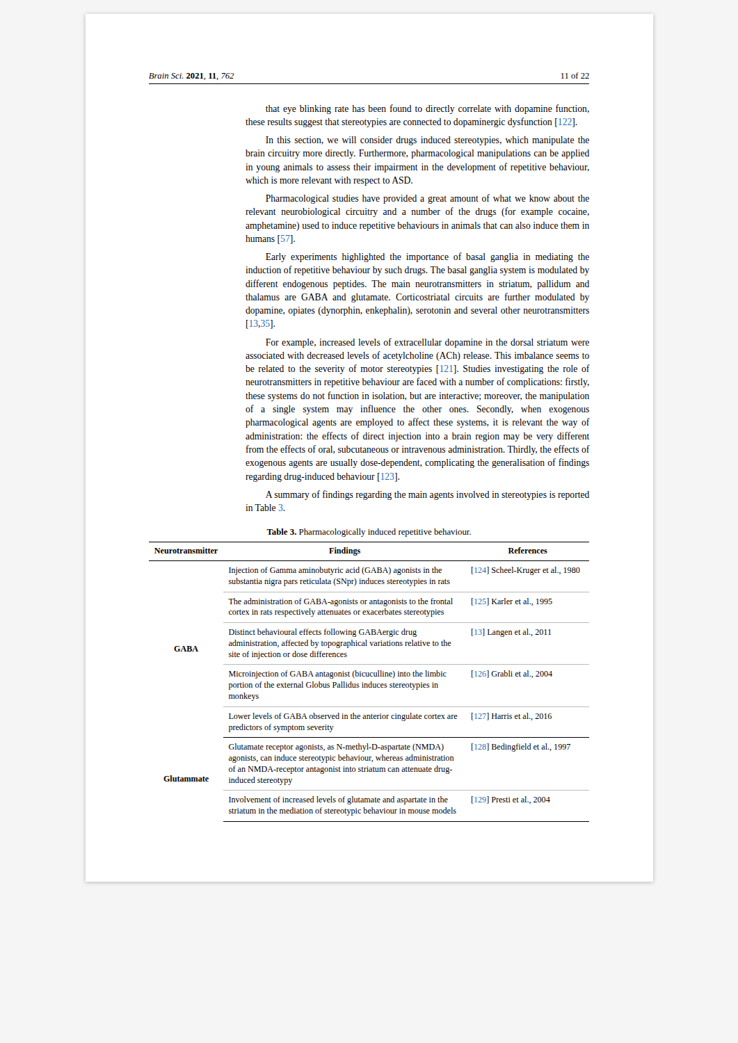Brain Sci. 2021, 11, 762
11 of 22
that eye blinking rate has been found to directly correlate with dopamine function, these results suggest that stereotypies are connected to dopaminergic dysfunction [122].
In this section, we will consider drugs induced stereotypies, which manipulate the brain circuitry more directly. Furthermore, pharmacological manipulations can be applied in young animals to assess their impairment in the development of repetitive behaviour, which is more relevant with respect to ASD.
Pharmacological studies have provided a great amount of what we know about the relevant neurobiological circuitry and a number of the drugs (for example cocaine, amphetamine) used to induce repetitive behaviours in animals that can also induce them in humans [57].
Early experiments highlighted the importance of basal ganglia in mediating the induction of repetitive behaviour by such drugs. The basal ganglia system is modulated by different endogenous peptides. The main neurotransmitters in striatum, pallidum and thalamus are GABA and glutamate. Corticostriatal circuits are further modulated by dopamine, opiates (dynorphin, enkephalin), serotonin and several other neurotransmitters [13,35].
For example, increased levels of extracellular dopamine in the dorsal striatum were associated with decreased levels of acetylcholine (ACh) release. This imbalance seems to be related to the severity of motor stereotypies [121]. Studies investigating the role of neurotransmitters in repetitive behaviour are faced with a number of complications: firstly, these systems do not function in isolation, but are interactive; moreover, the manipulation of a single system may influence the other ones. Secondly, when exogenous pharmacological agents are employed to affect these systems, it is relevant the way of administration: the effects of direct injection into a brain region may be very different from the effects of oral, subcutaneous or intravenous administration. Thirdly, the effects of exogenous agents are usually dose-dependent, complicating the generalisation of findings regarding drug-induced behaviour [123].
A summary of findings regarding the main agents involved in stereotypies is reported in Table 3.
Table 3. Pharmacologically induced repetitive behaviour.
| Neurotransmitter | Findings | References |
| --- | --- | --- |
| GABA | Injection of Gamma aminobutyric acid (GABA) agonists in the substantia nigra pars reticulata (SNpr) induces stereotypies in rats | [ 124 ] Scheel-Kruger et al., 1980 |
| The administration of GABA-agonists or antagonists to the frontal cortex in rats respectively attenuates or exacerbates stereotypies | [ 125 ] Karler et al., 1995 |
| Distinct behavioural effects following GABAergic drug administration, affected by topographical variations relative to the site of injection or dose differences | [ 13 ] Langen et al., 2011 |
| Microinjection of GABA antagonist (bicuculline) into the limbic portion of the external Globus Pallidus induces stereotypies in monkeys | [ 126 ] Grabli et al., 2004 |
| Lower levels of GABA observed in the anterior cingulate cortex are predictors of symptom severity | [ 127 ] Harris et al., 2016 |
| Glutammate | Glutamate receptor agonists, as N-methyl-D-aspartate (NMDA) agonists, can induce stereotypic behaviour, whereas administration of an NMDA-receptor antagonist into striatum can attenuate drug-induced stereotypy | [ 128 ] Bedingfield et al., 1997 |
| Involvement of increased levels of glutamate and aspartate in the striatum in the mediation of stereotypic behaviour in mouse models | [ 129 ] Presti et al., 2004 |